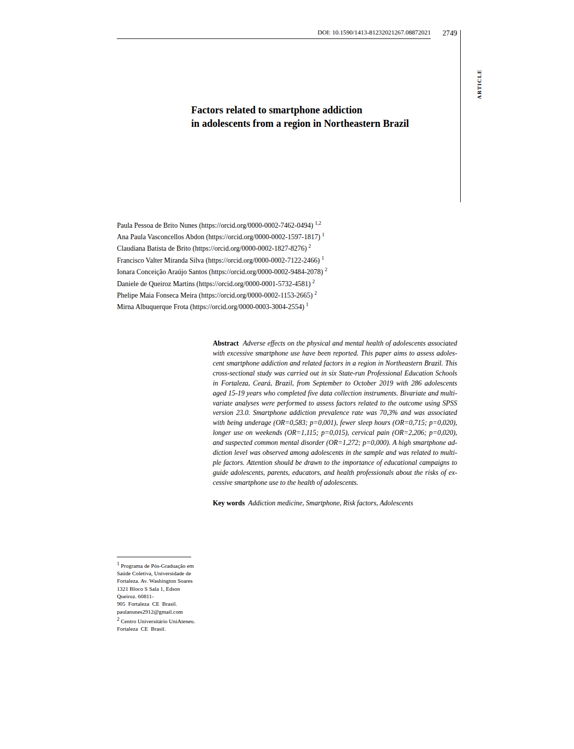2749 DOI: 10.1590/1413-81232021267.08872021
ARTICLE
Factors related to smartphone addiction
in adolescents from a region in Northeastern Brazil
Paula Pessoa de Brito Nunes (https://orcid.org/0000-0002-7462-0494) 1,2
Ana Paula Vasconcellos Abdon (https://orcid.org/0000-0002-1597-1817) 1
Claudiana Batista de Brito (https://orcid.org/0000-0002-1827-8276) 2
Francisco Valter Miranda Silva (https://orcid.org/0000-0002-7122-2466) 1
Ionara Conceição Araújo Santos (https://orcid.org/0000-0002-9484-2078) 2
Daniele de Queiroz Martins (https://orcid.org/0000-0001-5732-4581) 2
Phelipe Maia Fonseca Meira (https://orcid.org/0000-0002-1153-2665) 2
Mirna Albuquerque Frota (https://orcid.org/0000-0003-3004-2554) 1
1 Programa de Pós-Graduação em Saúde Coletiva, Universidade de Fortaleza. Av. Washington Soares 1321 Bloco S Sala 1, Edson Queiroz. 60811-905 Fortaleza CE Brasil. paulanunes2912@gmail.com
2 Centro Universitário UniAteneu. Fortaleza CE Brasil.
Abstract Adverse effects on the physical and mental health of adolescents associated with excessive smartphone use have been reported. This paper aims to assess adolescent smartphone addiction and related factors in a region in Northeastern Brazil. This cross-sectional study was carried out in six State-run Professional Education Schools in Fortaleza, Ceará, Brazil, from September to October 2019 with 286 adolescents aged 15-19 years who completed five data collection instruments. Bivariate and multivariate analyses were performed to assess factors related to the outcome using SPSS version 23.0. Smartphone addiction prevalence rate was 70,3% and was associated with being underage (OR=0,583; p=0,001), fewer sleep hours (OR=0,715; p=0,020), longer use on weekends (OR=1,115; p=0,015), cervical pain (OR=2,206; p=0,020), and suspected common mental disorder (OR=1,272; p=0,000). A high smartphone addiction level was observed among adolescents in the sample and was related to multiple factors. Attention should be drawn to the importance of educational campaigns to guide adolescents, parents, educators, and health professionals about the risks of excessive smartphone use to the health of adolescents.
Key words Addiction medicine, Smartphone, Risk factors, Adolescents